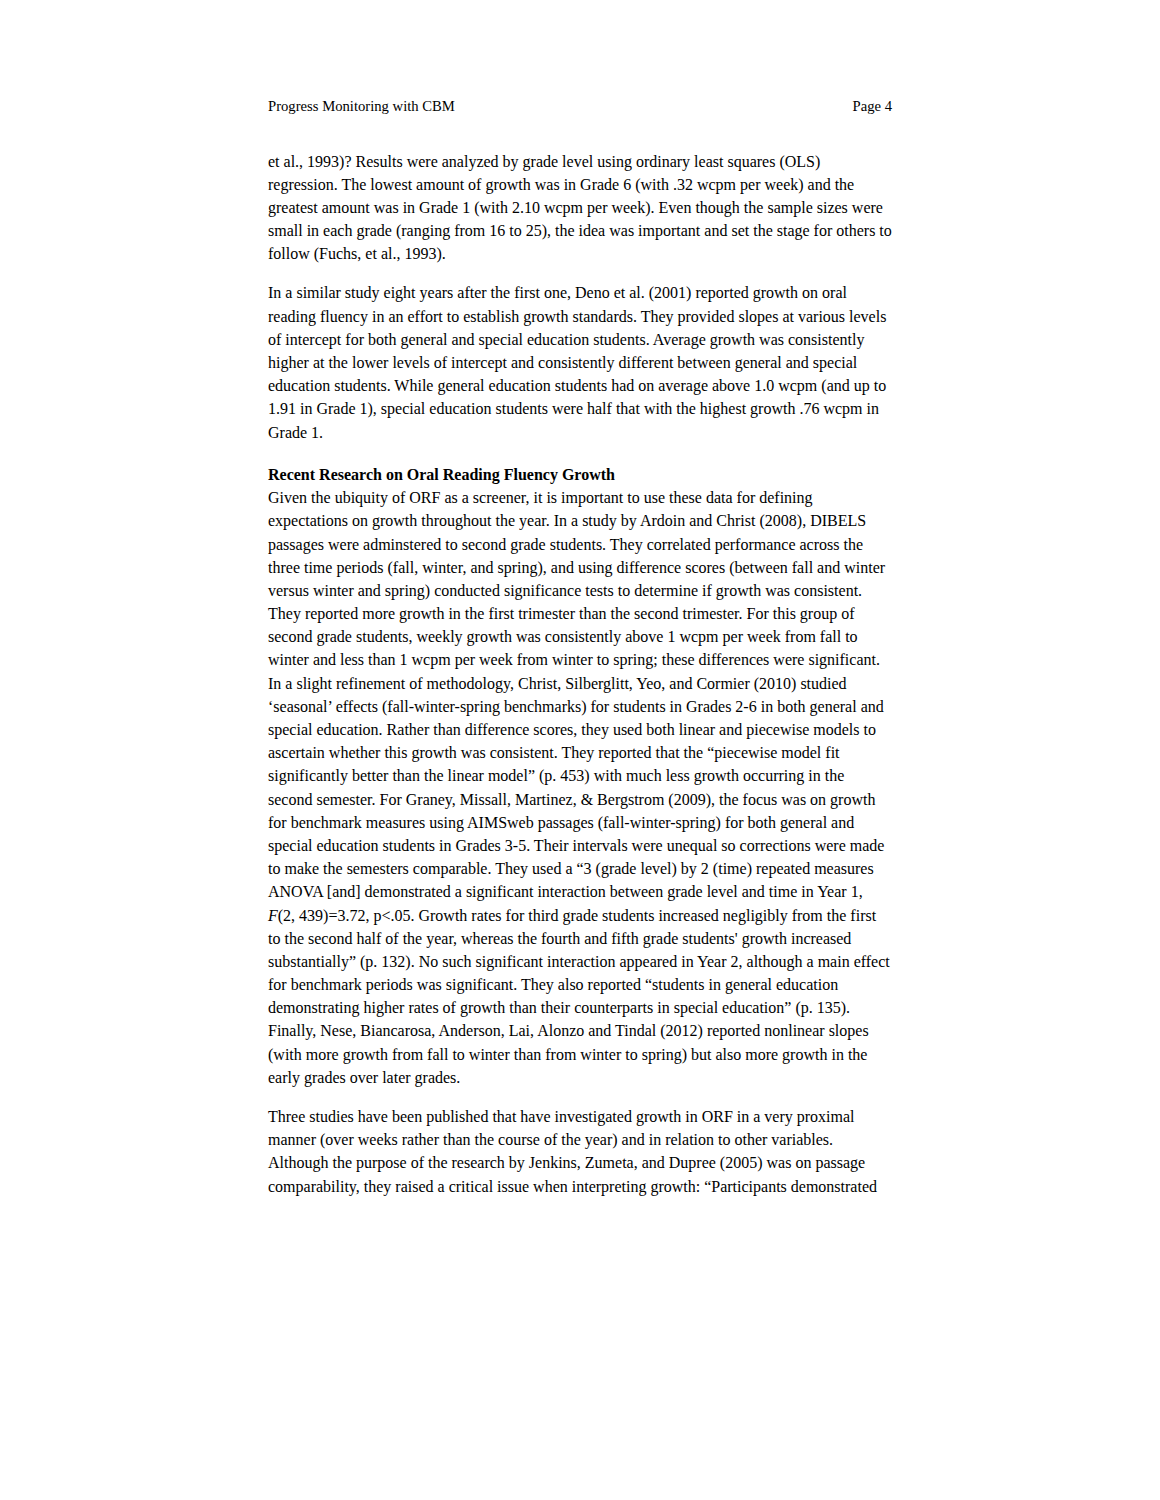Progress Monitoring with CBM Page 4
et al., 1993)? Results were analyzed by grade level using ordinary least squares (OLS) regression. The lowest amount of growth was in Grade 6 (with .32 wcpm per week) and the greatest amount was in Grade 1 (with 2.10 wcpm per week). Even though the sample sizes were small in each grade (ranging from 16 to 25), the idea was important and set the stage for others to follow (Fuchs, et al., 1993).
In a similar study eight years after the first one, Deno et al. (2001) reported growth on oral reading fluency in an effort to establish growth standards. They provided slopes at various levels of intercept for both general and special education students. Average growth was consistently higher at the lower levels of intercept and consistently different between general and special education students. While general education students had on average above 1.0 wcpm (and up to 1.91 in Grade 1), special education students were half that with the highest growth .76 wcpm in Grade 1.
Recent Research on Oral Reading Fluency Growth
Given the ubiquity of ORF as a screener, it is important to use these data for defining expectations on growth throughout the year. In a study by Ardoin and Christ (2008), DIBELS passages were adminstered to second grade students. They correlated performance across the three time periods (fall, winter, and spring), and using difference scores (between fall and winter versus winter and spring) conducted significance tests to determine if growth was consistent. They reported more growth in the first trimester than the second trimester. For this group of second grade students, weekly growth was consistently above 1 wcpm per week from fall to winter and less than 1 wcpm per week from winter to spring; these differences were significant. In a slight refinement of methodology, Christ, Silberglitt, Yeo, and Cormier (2010) studied ‘seasonal’ effects (fall-winter-spring benchmarks) for students in Grades 2-6 in both general and special education. Rather than difference scores, they used both linear and piecewise models to ascertain whether this growth was consistent. They reported that the “piecewise model fit significantly better than the linear model” (p. 453) with much less growth occurring in the second semester. For Graney, Missall, Martinez, & Bergstrom (2009), the focus was on growth for benchmark measures using AIMSweb passages (fall-winter-spring) for both general and special education students in Grades 3-5. Their intervals were unequal so corrections were made to make the semesters comparable. They used a “3 (grade level) by 2 (time) repeated measures ANOVA [and] demonstrated a significant interaction between grade level and time in Year 1, F(2, 439)=3.72, p<.05. Growth rates for third grade students increased negligibly from the first to the second half of the year, whereas the fourth and fifth grade students' growth increased substantially” (p. 132). No such significant interaction appeared in Year 2, although a main effect for benchmark periods was significant. They also reported “students in general education demonstrating higher rates of growth than their counterparts in special education” (p. 135). Finally, Nese, Biancarosa, Anderson, Lai, Alonzo and Tindal (2012) reported nonlinear slopes (with more growth from fall to winter than from winter to spring) but also more growth in the early grades over later grades.
Three studies have been published that have investigated growth in ORF in a very proximal manner (over weeks rather than the course of the year) and in relation to other variables. Although the purpose of the research by Jenkins, Zumeta, and Dupree (2005) was on passage comparability, they raised a critical issue when interpreting growth: “Participants demonstrated